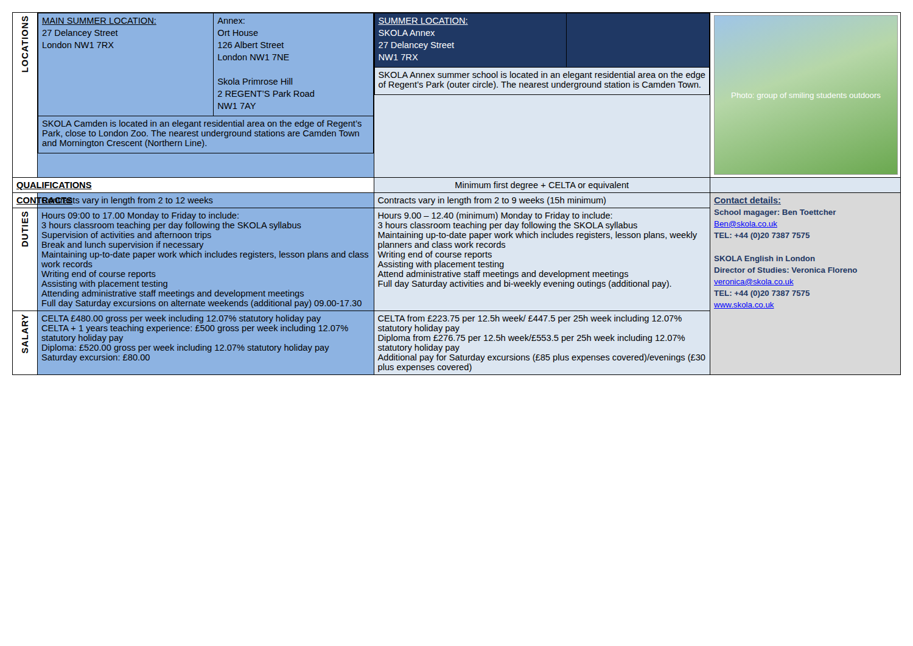| LOCATIONS | / MAIN SUMMER LOCATION: 27 Delancey Street London NW1 7RX / Annex: Ort House 126 Albert Street London NW1 7NE Skola Primrose Hill 2 REGENT’S Park Road NW1 7AY / / SKOLA Camden is located in an elegant residential area on the edge of Regent’s Park, close to London Zoo. The nearest underground stations are Camden Town and Mornington Crescent (Northern Line). / | / SUMMER LOCATION: SKOLA Annex 27 Delancey Street NW1 7RX / / / SKOLA Annex summer school is located in an elegant residential area on the edge of Regent’s Park (outer circle). The nearest underground station is Camden Town. / | Photo: group of smiling students outdoors |
| QUALIFICATIONS | Minimum first degree + CELTA or equivalent | |
| CONTRACTS | Contracts vary in length from 2 to 12 weeks | Contracts vary in length from 2 to 9 weeks (15h minimum) | Contact details: School magager: Ben Toettcher Ben@skola.co.uk TEL: +44 (0)20 7387 7575 SKOLA English in London Director of Studies: Veronica Floreno veronica@skola.co.uk TEL: +44 (0)20 7387 7575 www.skola.co.uk |
| DUTIES | Hours 09:00 to 17.00 Monday to Friday to include: 3 hours classroom teaching per day following the SKOLA syllabus Supervision of activities and afternoon trips Break and lunch supervision if necessary Maintaining up-to-date paper work which includes registers, lesson plans and class work records Writing end of course reports Assisting with placement testing Attending administrative staff meetings and development meetings Full day Saturday excursions on alternate weekends (additional pay) 09.00-17.30 | Hours 9.00 – 12.40 (minimum) Monday to Friday to include: 3 hours classroom teaching per day following the SKOLA syllabus Maintaining up-to-date paper work which includes registers, lesson plans, weekly planners and class work records Writing end of course reports Assisting with placement testing Attend administrative staff meetings and development meetings Full day Saturday activities and bi-weekly evening outings (additional pay). |
| SALARY | CELTA £480.00 gross per week including 12.07% statutory holiday pay CELTA + 1 years teaching experience: £500 gross per week including 12.07% statutory holiday pay Diploma: £520.00 gross per week including 12.07% statutory holiday pay Saturday excursion: £80.00 | CELTA from £223.75 per 12.5h week/ £447.5 per 25h week including 12.07% statutory holiday pay Diploma from £276.75 per 12.5h week/£553.5 per 25h week including 12.07% statutory holiday pay Additional pay for Saturday excursions (£85 plus expenses covered)/evenings (£30 plus expenses covered) |